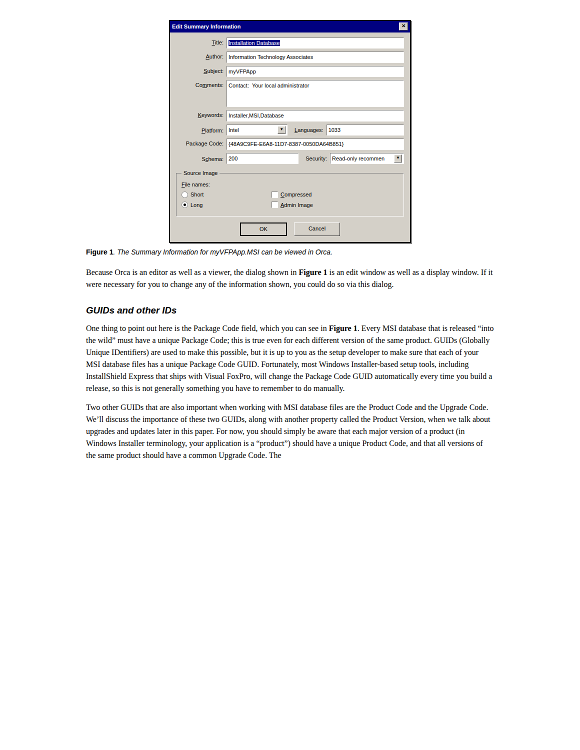Edit Summary Information ✕
Title:
Installation Database
Author:
Information Technology Associates
Subject:
myVFPApp
Comments:
Contact: Your local administrator
Keywords:
Installer,MSI,Database
Platform:
Intel ▼
Languages:
1033
Package Code:
{48A9C9FE-E6A8-11D7-8387-0050DA64B851}
Schema:
200
Security:
Read-only recommen ▼
Source Image
File names:
Short
Long
Compressed
Admin Image
OK
Cancel
Figure 1. The Summary Information for myVFPApp.MSI can be viewed in Orca.
Because Orca is an editor as well as a viewer, the dialog shown in Figure 1 is an edit window as well as a display window. If it were necessary for you to change any of the information shown, you could do so via this dialog.
GUIDs and other IDs
One thing to point out here is the Package Code field, which you can see in Figure 1. Every MSI database that is released “into the wild” must have a unique Package Code; this is true even for each different version of the same product. GUIDs (Globally Unique IDentifiers) are used to make this possible, but it is up to you as the setup developer to make sure that each of your MSI database files has a unique Package Code GUID. Fortunately, most Windows Installer-based setup tools, including InstallShield Express that ships with Visual FoxPro, will change the Package Code GUID automatically every time you build a release, so this is not generally something you have to remember to do manually.
Two other GUIDs that are also important when working with MSI database files are the Product Code and the Upgrade Code. We’ll discuss the importance of these two GUIDs, along with another property called the Product Version, when we talk about upgrades and updates later in this paper. For now, you should simply be aware that each major version of a product (in Windows Installer terminology, your application is a “product”) should have a unique Product Code, and that all versions of the same product should have a common Upgrade Code. The